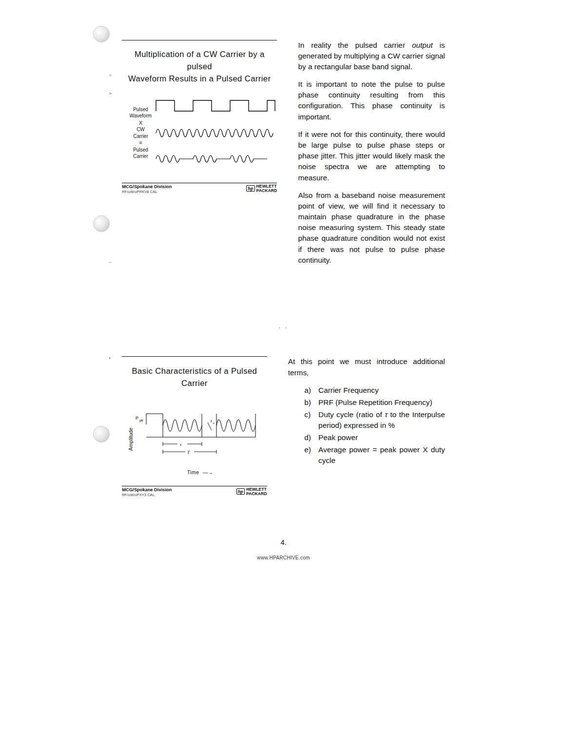=
>
–
•
Multiplication of a CW Carrier by a pulsed
Waveform Results in a Pulsed Carrier
Pulsed
Waveform
X
CW Carrier
=
Pulsed Carrier
MCG/Spokane Division
RF/uW/uPRKV8 CAL
hp HEWLETT
PACKARD
In reality the pulsed carrier output is generated by multiplying a CW carrier signal by a rectangular base band signal.
It is important to note the pulse to pulse phase continuity resulting from this configuration. This phase continuity is important.
If it were not for this continuity, there would be large pulse to pulse phase steps or phase jitter. This jitter would likely mask the noise spectra we are attempting to measure.
Also from a baseband noise measurement point of view, we will find it necessary to maintain phase quadrature in the phase noise measuring system. This steady state phase quadrature condition would not exist if there was not pulse to pulse phase continuity.
· ·
Basic Characteristics of a Pulsed Carrier
Amplitude
P pk τ T f c
Time —→
MCG/Spokane Division
RF/uW/uPXY3 CAL
hp HEWLETT
PACKARD
At this point we must introduce additional terms,
Carrier Frequency
PRF (Pulse Repetition Frequency)
Duty cycle (ratio of τ to the Interpulse period) expressed in %
Peak power
Average power = peak power X duty cycle
4.
www.HPARCHIVE.com